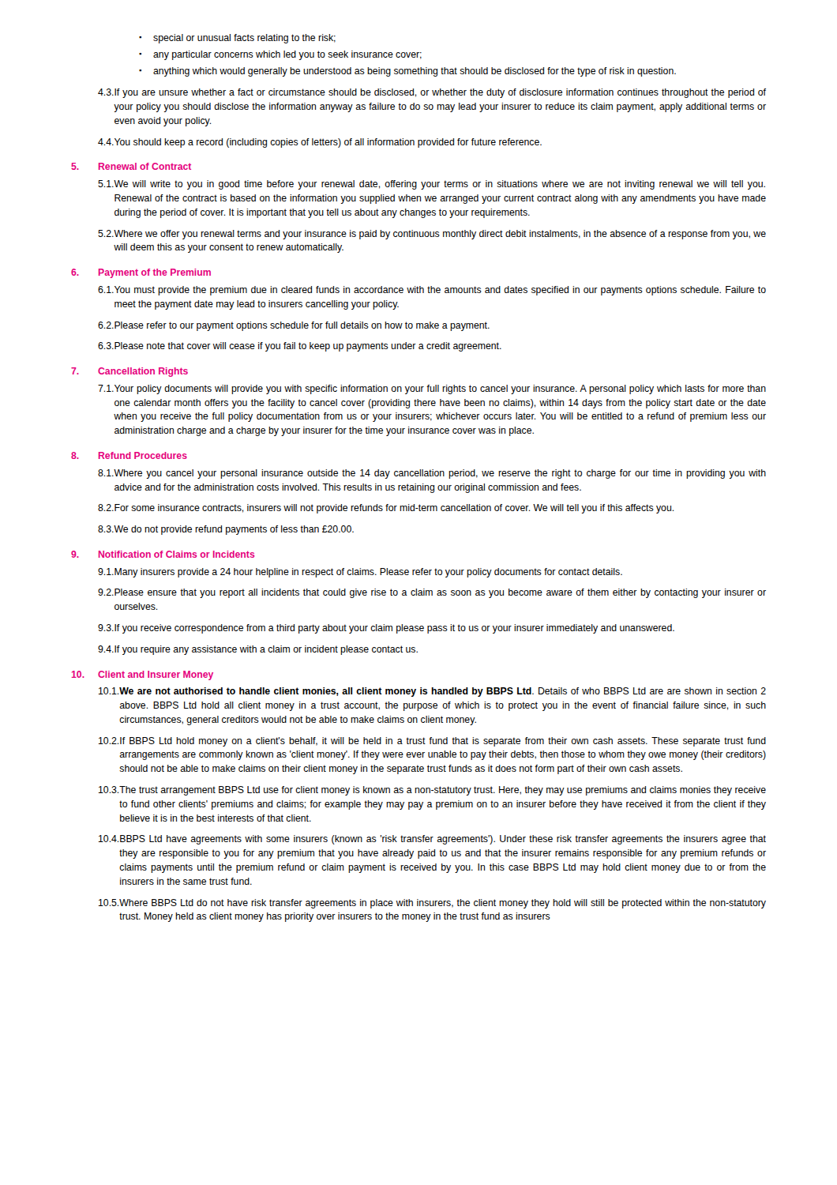special or unusual facts relating to the risk;
any particular concerns which led you to seek insurance cover;
anything which would generally be understood as being something that should be disclosed for the type of risk in question.
4.3.
If you are unsure whether a fact or circumstance should be disclosed, or whether the duty of disclosure information continues throughout the period of your policy you should disclose the information anyway as failure to do so may lead your insurer to reduce its claim payment, apply additional terms or even avoid your policy.
4.4.
You should keep a record (including copies of letters) of all information provided for future reference.
5.
Renewal of Contract
5.1.
We will write to you in good time before your renewal date, offering your terms or in situations where we are not inviting renewal we will tell you. Renewal of the contract is based on the information you supplied when we arranged your current contract along with any amendments you have made during the period of cover. It is important that you tell us about any changes to your requirements.
5.2.
Where we offer you renewal terms and your insurance is paid by continuous monthly direct debit instalments, in the absence of a response from you, we will deem this as your consent to renew automatically.
6.
Payment of the Premium
6.1.
You must provide the premium due in cleared funds in accordance with the amounts and dates specified in our payments options schedule. Failure to meet the payment date may lead to insurers cancelling your policy.
6.2.
Please refer to our payment options schedule for full details on how to make a payment.
6.3.
Please note that cover will cease if you fail to keep up payments under a credit agreement.
7.
Cancellation Rights
7.1.
Your policy documents will provide you with specific information on your full rights to cancel your insurance. A personal policy which lasts for more than one calendar month offers you the facility to cancel cover (providing there have been no claims), within 14 days from the policy start date or the date when you receive the full policy documentation from us or your insurers; whichever occurs later. You will be entitled to a refund of premium less our administration charge and a charge by your insurer for the time your insurance cover was in place.
8.
Refund Procedures
8.1.
Where you cancel your personal insurance outside the 14 day cancellation period, we reserve the right to charge for our time in providing you with advice and for the administration costs involved. This results in us retaining our original commission and fees.
8.2.
For some insurance contracts, insurers will not provide refunds for mid-term cancellation of cover. We will tell you if this affects you.
8.3.
We do not provide refund payments of less than £20.00.
9.
Notification of Claims or Incidents
9.1.
Many insurers provide a 24 hour helpline in respect of claims. Please refer to your policy documents for contact details.
9.2.
Please ensure that you report all incidents that could give rise to a claim as soon as you become aware of them either by contacting your insurer or ourselves.
9.3.
If you receive correspondence from a third party about your claim please pass it to us or your insurer immediately and unanswered.
9.4.
If you require any assistance with a claim or incident please contact us.
10.
Client and Insurer Money
10.1.
We are not authorised to handle client monies, all client money is handled by BBPS Ltd. Details of who BBPS Ltd are are shown in section 2 above. BBPS Ltd hold all client money in a trust account, the purpose of which is to protect you in the event of financial failure since, in such circumstances, general creditors would not be able to make claims on client money.
10.2.
If BBPS Ltd hold money on a client's behalf, it will be held in a trust fund that is separate from their own cash assets. These separate trust fund arrangements are commonly known as 'client money'. If they were ever unable to pay their debts, then those to whom they owe money (their creditors) should not be able to make claims on their client money in the separate trust funds as it does not form part of their own cash assets.
10.3.
The trust arrangement BBPS Ltd use for client money is known as a non-statutory trust. Here, they may use premiums and claims monies they receive to fund other clients' premiums and claims; for example they may pay a premium on to an insurer before they have received it from the client if they believe it is in the best interests of that client.
10.4.
BBPS Ltd have agreements with some insurers (known as 'risk transfer agreements'). Under these risk transfer agreements the insurers agree that they are responsible to you for any premium that you have already paid to us and that the insurer remains responsible for any premium refunds or claims payments until the premium refund or claim payment is received by you. In this case BBPS Ltd may hold client money due to or from the insurers in the same trust fund.
10.5.
Where BBPS Ltd do not have risk transfer agreements in place with insurers, the client money they hold will still be protected within the non-statutory trust. Money held as client money has priority over insurers to the money in the trust fund as insurers